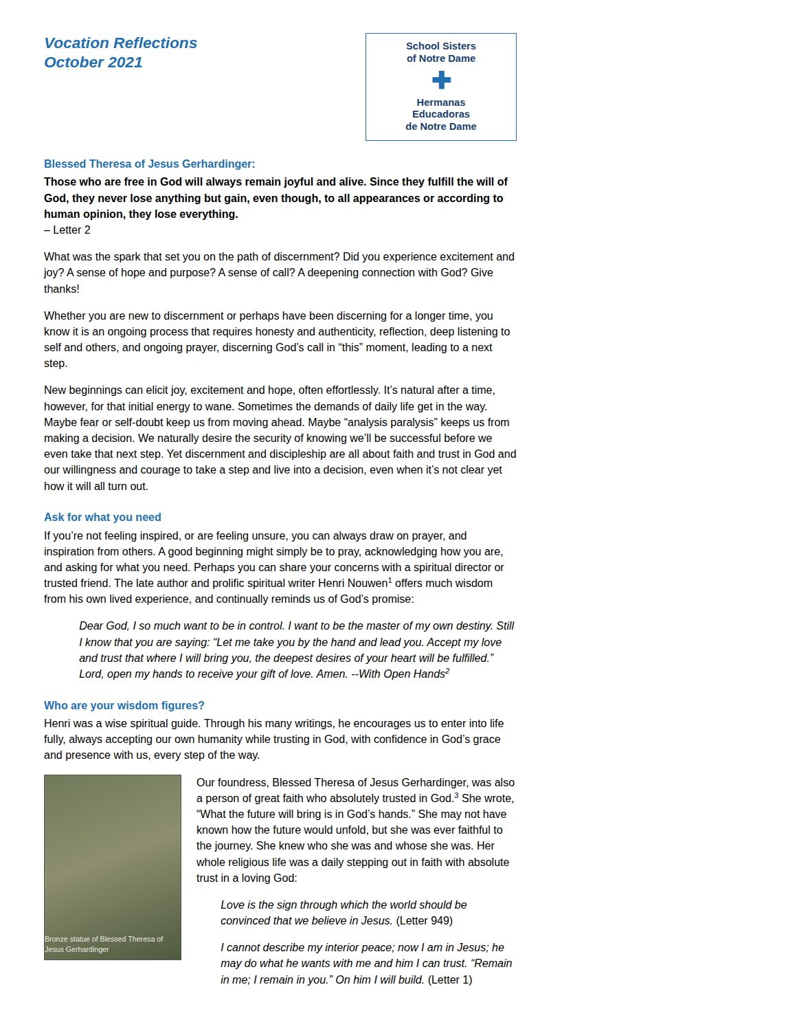Vocation Reflections
October 2021
School Sisters
of Notre Dame
✚
Hermanas
Educadoras
de Notre Dame
Blessed Theresa of Jesus Gerhardinger:
Those who are free in God will always remain joyful and alive. Since they fulfill the will of God, they never lose anything but gain, even though, to all appearances or according to human opinion, they lose everything.
– Letter 2
What was the spark that set you on the path of discernment? Did you experience excitement and joy? A sense of hope and purpose? A sense of call? A deepening connection with God? Give thanks!
Whether you are new to discernment or perhaps have been discerning for a longer time, you know it is an ongoing process that requires honesty and authenticity, reflection, deep listening to self and others, and ongoing prayer, discerning God’s call in “this” moment, leading to a next step.
New beginnings can elicit joy, excitement and hope, often effortlessly. It’s natural after a time, however, for that initial energy to wane. Sometimes the demands of daily life get in the way. Maybe fear or self-doubt keep us from moving ahead. Maybe “analysis paralysis” keeps us from making a decision. We naturally desire the security of knowing we’ll be successful before we even take that next step. Yet discernment and discipleship are all about faith and trust in God and our willingness and courage to take a step and live into a decision, even when it’s not clear yet how it will all turn out.
Ask for what you need
If you’re not feeling inspired, or are feeling unsure, you can always draw on prayer, and inspiration from others. A good beginning might simply be to pray, acknowledging how you are, and asking for what you need. Perhaps you can share your concerns with a spiritual director or trusted friend. The late author and prolific spiritual writer Henri Nouwen1 offers much wisdom from his own lived experience, and continually reminds us of God’s promise:
Dear God, I so much want to be in control. I want to be the master of my own destiny. Still I know that you are saying: “Let me take you by the hand and lead you. Accept my love and trust that where I will bring you, the deepest desires of your heart will be fulfilled.” Lord, open my hands to receive your gift of love. Amen. --With Open Hands2
Who are your wisdom figures?
Henri was a wise spiritual guide. Through his many writings, he encourages us to enter into life fully, always accepting our own humanity while trusting in God, with confidence in God’s grace and presence with us, every step of the way.
Bronze statue of Blessed Theresa of Jesus Gerhardinger
Our foundress, Blessed Theresa of Jesus Gerhardinger, was also a person of great faith who absolutely trusted in God.3 She wrote, “What the future will bring is in God’s hands.” She may not have known how the future would unfold, but she was ever faithful to the journey. She knew who she was and whose she was. Her whole religious life was a daily stepping out in faith with absolute trust in a loving God:
Love is the sign through which the world should be convinced that we believe in Jesus. (Letter 949)
I cannot describe my interior peace; now I am in Jesus; he may do what he wants with me and him I can trust. “Remain in me; I remain in you.” On him I will build. (Letter 1)